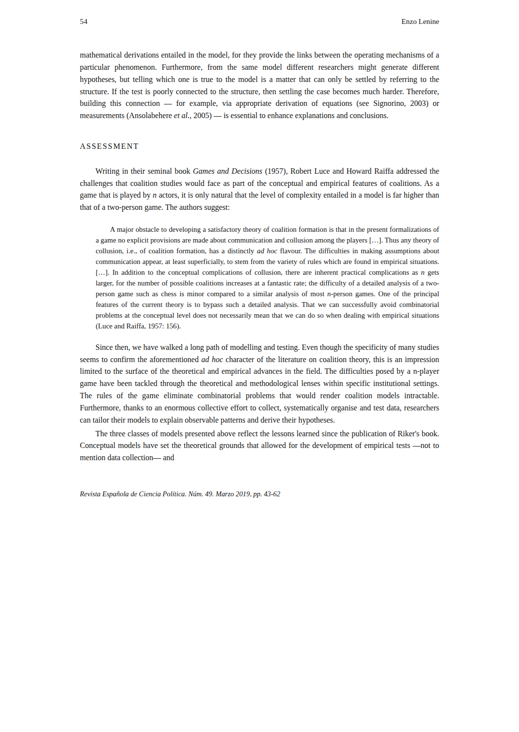54 Enzo Lenine
mathematical derivations entailed in the model, for they provide the links between the operating mechanisms of a particular phenomenon. Furthermore, from the same model different researchers might generate different hypotheses, but telling which one is true to the model is a matter that can only be settled by referring to the structure. If the test is poorly connected to the structure, then settling the case becomes much harder. Therefore, building this connection — for example, via appropriate derivation of equations (see Signorino, 2003) or measurements (Ansolabehere et al., 2005) — is essential to enhance explanations and conclusions.
Assessment
Writing in their seminal book Games and Decisions (1957), Robert Luce and Howard Raiffa addressed the challenges that coalition studies would face as part of the conceptual and empirical features of coalitions. As a game that is played by n actors, it is only natural that the level of complexity entailed in a model is far higher than that of a two-person game. The authors suggest:
A major obstacle to developing a satisfactory theory of coalition formation is that in the present formalizations of a game no explicit provisions are made about communication and collusion among the players […]. Thus any theory of collusion, i.e., of coalition formation, has a distinctly ad hoc flavour. The difficulties in making assumptions about communication appear, at least superficially, to stem from the variety of rules which are found in empirical situations. […]. In addition to the conceptual complications of collusion, there are inherent practical complications as n gets larger, for the number of possible coalitions increases at a fantastic rate; the difficulty of a detailed analysis of a two-person game such as chess is minor compared to a similar analysis of most n-person games. One of the principal features of the current theory is to bypass such a detailed analysis. That we can successfully avoid combinatorial problems at the conceptual level does not necessarily mean that we can do so when dealing with empirical situations (Luce and Raiffa, 1957: 156).
Since then, we have walked a long path of modelling and testing. Even though the specificity of many studies seems to confirm the aforementioned ad hoc character of the literature on coalition theory, this is an impression limited to the surface of the theoretical and empirical advances in the field. The difficulties posed by a n-player game have been tackled through the theoretical and methodological lenses within specific institutional settings. The rules of the game eliminate combinatorial problems that would render coalition models intractable. Furthermore, thanks to an enormous collective effort to collect, systematically organise and test data, researchers can tailor their models to explain observable patterns and derive their hypotheses.
The three classes of models presented above reflect the lessons learned since the publication of Riker's book. Conceptual models have set the theoretical grounds that allowed for the development of empirical tests —not to mention data collection— and
Revista Española de Ciencia Política. Núm. 49. Marzo 2019, pp. 43-62